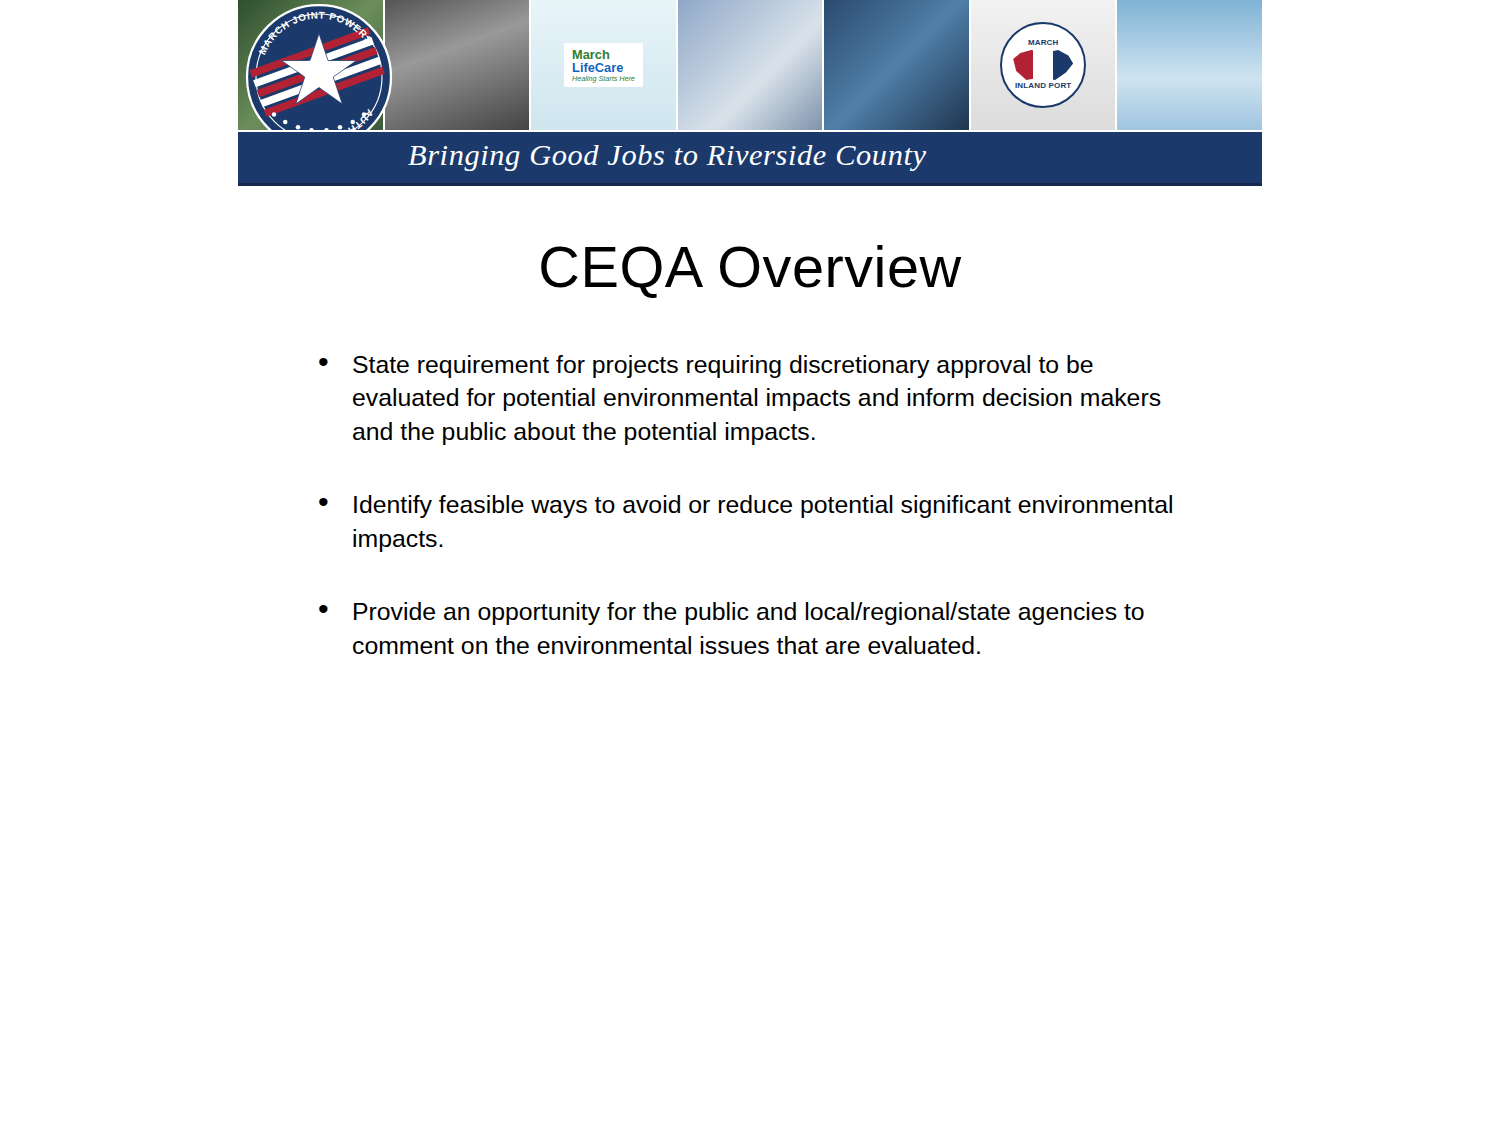MERIDIAN
March LifeCare Healing Starts Here
MARCH INLAND PORT
MARCH JOINT POWERS AUTHORITY
Bringing Good Jobs to Riverside County
CEQA Overview
State requirement for projects requiring discretionary approval to be evaluated for potential environmental impacts and inform decision makers and the public about the potential impacts.
Identify feasible ways to avoid or reduce potential significant environmental impacts.
Provide an opportunity for the public and local/regional/state agencies to comment on the environmental issues that are evaluated.